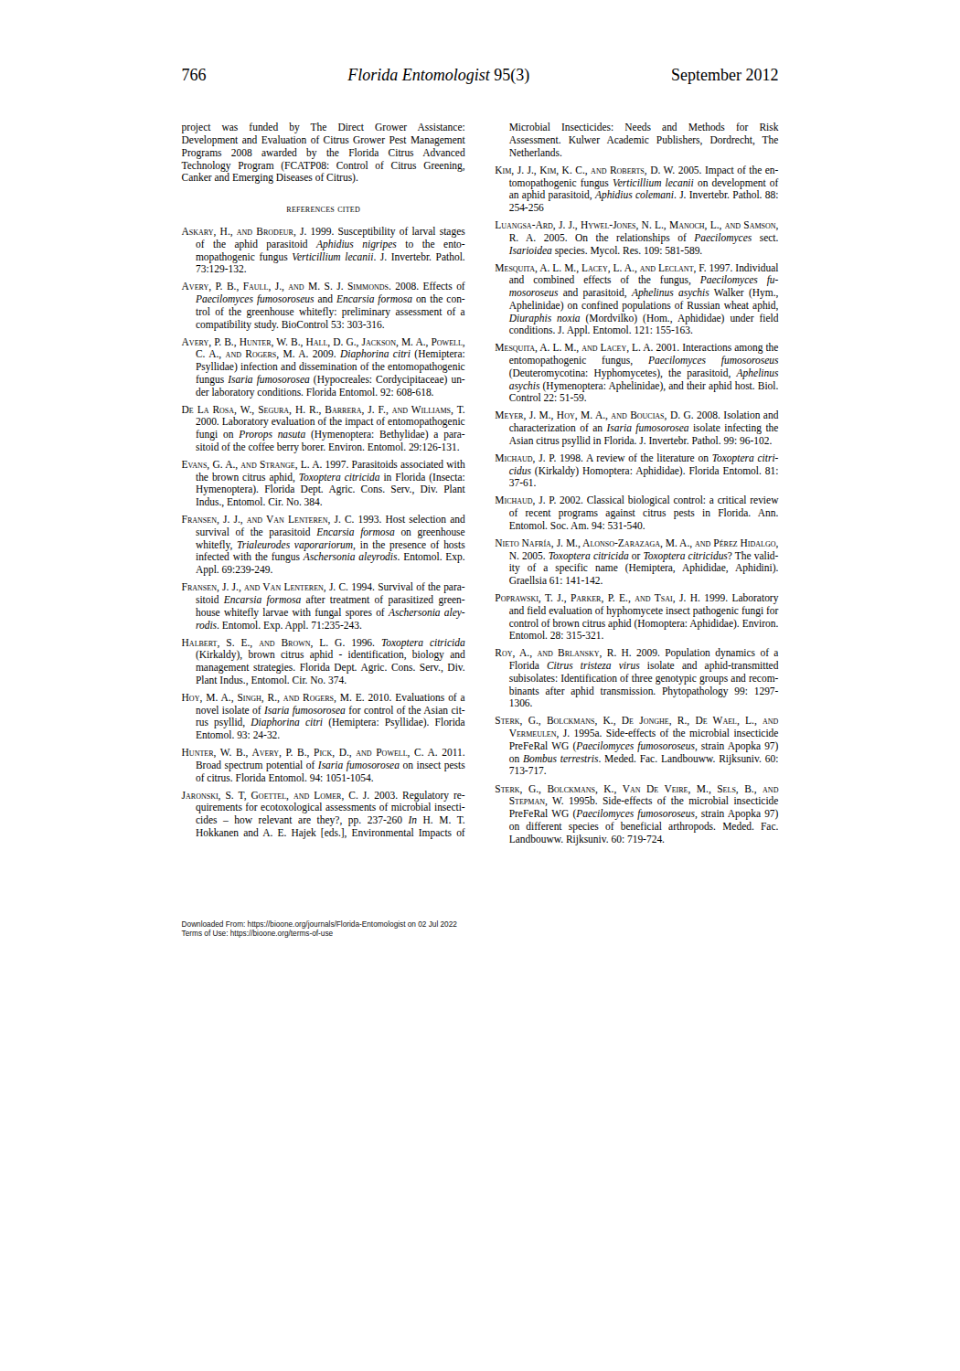766
Florida Entomologist 95(3)
September 2012
project was funded by The Direct Grower Assistance: Development and Evaluation of Citrus Grower Pest Management Programs 2008 awarded by the Florida Citrus Advanced Technology Program (FCATP08: Control of Citrus Greening, Canker and Emerging Diseases of Citrus).
References Cited
Askary, H., and Brodeur, J. 1999. Susceptibility of larval stages of the aphid parasitoid Aphidius nigripes to the entomopathogenic fungus Verticillium lecanii. J. Invertebr. Pathol. 73:129-132.
Avery, P. B., Faull, J., and M. S. J. Simmonds. 2008. Effects of Paecilomyces fumosoroseus and Encarsia formosa on the control of the greenhouse whitefly: preliminary assessment of a compatibility study. BioControl 53: 303-316.
Avery, P. B., Hunter, W. B., Hall, D. G., Jackson, M. A., Powell, C. A., and Rogers, M. A. 2009. Diaphorina citri (Hemiptera: Psyllidae) infection and dissemination of the entomopathogenic fungus Isaria fumosorosea (Hypocreales: Cordycipitaceae) under laboratory conditions. Florida Entomol. 92: 608-618.
De La Rosa, W., Segura, H. R., Barrera, J. F., and Williams, T. 2000. Laboratory evaluation of the impact of entomopathogenic fungi on Prorops nasuta (Hymenoptera: Bethylidae) a parasitoid of the coffee berry borer. Environ. Entomol. 29:126-131.
Evans, G. A., and Strange, L. A. 1997. Parasitoids associated with the brown citrus aphid, Toxoptera citricida in Florida (Insecta: Hymenoptera). Florida Dept. Agric. Cons. Serv., Div. Plant Indus., Entomol. Cir. No. 384.
Fransen, J. J., and Van Lenteren, J. C. 1993. Host selection and survival of the parasitoid Encarsia formosa on greenhouse whitefly, Trialeurodes vaporariorum, in the presence of hosts infected with the fungus Aschersonia aleyrodis. Entomol. Exp. Appl. 69:239-249.
Fransen, J. J., and Van Lenteren, J. C. 1994. Survival of the parasitoid Encarsia formosa after treatment of parasitized greenhouse whitefly larvae with fungal spores of Aschersonia aleyrodis. Entomol. Exp. Appl. 71:235-243.
Halbert, S. E., and Brown, L. G. 1996. Toxoptera citricida (Kirkaldy), brown citrus aphid - identification, biology and management strategies. Florida Dept. Agric. Cons. Serv., Div. Plant Indus., Entomol. Cir. No. 374.
Hoy, M. A., Singh, R., and Rogers, M. E. 2010. Evaluations of a novel isolate of Isaria fumosorosea for control of the Asian citrus psyllid, Diaphorina citri (Hemiptera: Psyllidae). Florida Entomol. 93: 24-32.
Hunter, W. B., Avery, P. B., Pick, D., and Powell, C. A. 2011. Broad spectrum potential of Isaria fumosorosea on insect pests of citrus. Florida Entomol. 94: 1051-1054.
Jaronski, S. T, Goettel, and Lomer, C. J. 2003. Regulatory requirements for ecotoxological assessments of microbial insecticides – how relevant are they?, pp. 237-260 In H. M. T. Hokkanen and A. E. Hajek [eds.], Environmental Impacts of Microbial Insecticides: Needs and Methods for Risk Assessment. Kulwer Academic Publishers, Dordrecht, The Netherlands.
Kim, J. J., Kim, K. C., and Roberts, D. W. 2005. Impact of the entomopathogenic fungus Verticillium lecanii on development of an aphid parasitoid, Aphidius colemani. J. Invertebr. Pathol. 88: 254-256
Luangsa-Ard, J. J., Hywel-Jones, N. L., Manoch, L., and Samson, R. A. 2005. On the relationships of Paecilomyces sect. Isarioidea species. Mycol. Res. 109: 581-589.
Mesquita, A. L. M., Lacey, L. A., and Leclant, F. 1997. Individual and combined effects of the fungus, Paecilomyces fumosoroseus and parasitoid, Aphelinus asychis Walker (Hym., Aphelinidae) on confined populations of Russian wheat aphid, Diuraphis noxia (Mordvilko) (Hom., Aphididae) under field conditions. J. Appl. Entomol. 121: 155-163.
Mesquita, A. L. M., and Lacey, L. A. 2001. Interactions among the entomopathogenic fungus, Paecilomyces fumosoroseus (Deuteromycotina: Hyphomycetes), the parasitoid, Aphelinus asychis (Hymenoptera: Aphelinidae), and their aphid host. Biol. Control 22: 51-59.
Meyer, J. M., Hoy, M. A., and Boucias, D. G. 2008. Isolation and characterization of an Isaria fumosorosea isolate infecting the Asian citrus psyllid in Florida. J. Invertebr. Pathol. 99: 96-102.
Michaud, J. P. 1998. A review of the literature on Toxoptera citricidus (Kirkaldy) Homoptera: Aphididae). Florida Entomol. 81: 37-61.
Michaud, J. P. 2002. Classical biological control: a critical review of recent programs against citrus pests in Florida. Ann. Entomol. Soc. Am. 94: 531-540.
Nieto Nafría, J. M., Alonso-Zarazaga, M. A., and Pérez Hidalgo, N. 2005. Toxoptera citricida or Toxoptera citricidus? The validity of a specific name (Hemiptera, Aphididae, Aphidini). Graellsia 61: 141-142.
Poprawski, T. J., Parker, P. E., and Tsai, J. H. 1999. Laboratory and field evaluation of hyphomycete insect pathogenic fungi for control of brown citrus aphid (Homoptera: Aphididae). Environ. Entomol. 28: 315-321.
Roy, A., and Brlansky, R. H. 2009. Population dynamics of a Florida Citrus tristeza virus isolate and aphid-transmitted subisolates: Identification of three genotypic groups and recombinants after aphid transmission. Phytopathology 99: 1297-1306.
Sterk, G., Bolckmans, K., De Jonghe, R., De Wael, L., and Vermeulen, J. 1995a. Side-effects of the microbial insecticide PreFeRal WG (Paecilomyces fumosoroseus, strain Apopka 97) on Bombus terrestris. Meded. Fac. Landbouww. Rijksuniv. 60: 713-717.
Sterk, G., Bolckmans, K., Van De Veire, M., Sels, B., and Stepman, W. 1995b. Side-effects of the microbial insecticide PreFeRal WG (Paecilomyces fumosoroseus, strain Apopka 97) on different species of beneficial arthropods. Meded. Fac. Landbouww. Rijksuniv. 60: 719-724.
Downloaded From: https://bioone.org/journals/Florida-Entomologist on 02 Jul 2022
Terms of Use: https://bioone.org/terms-of-use